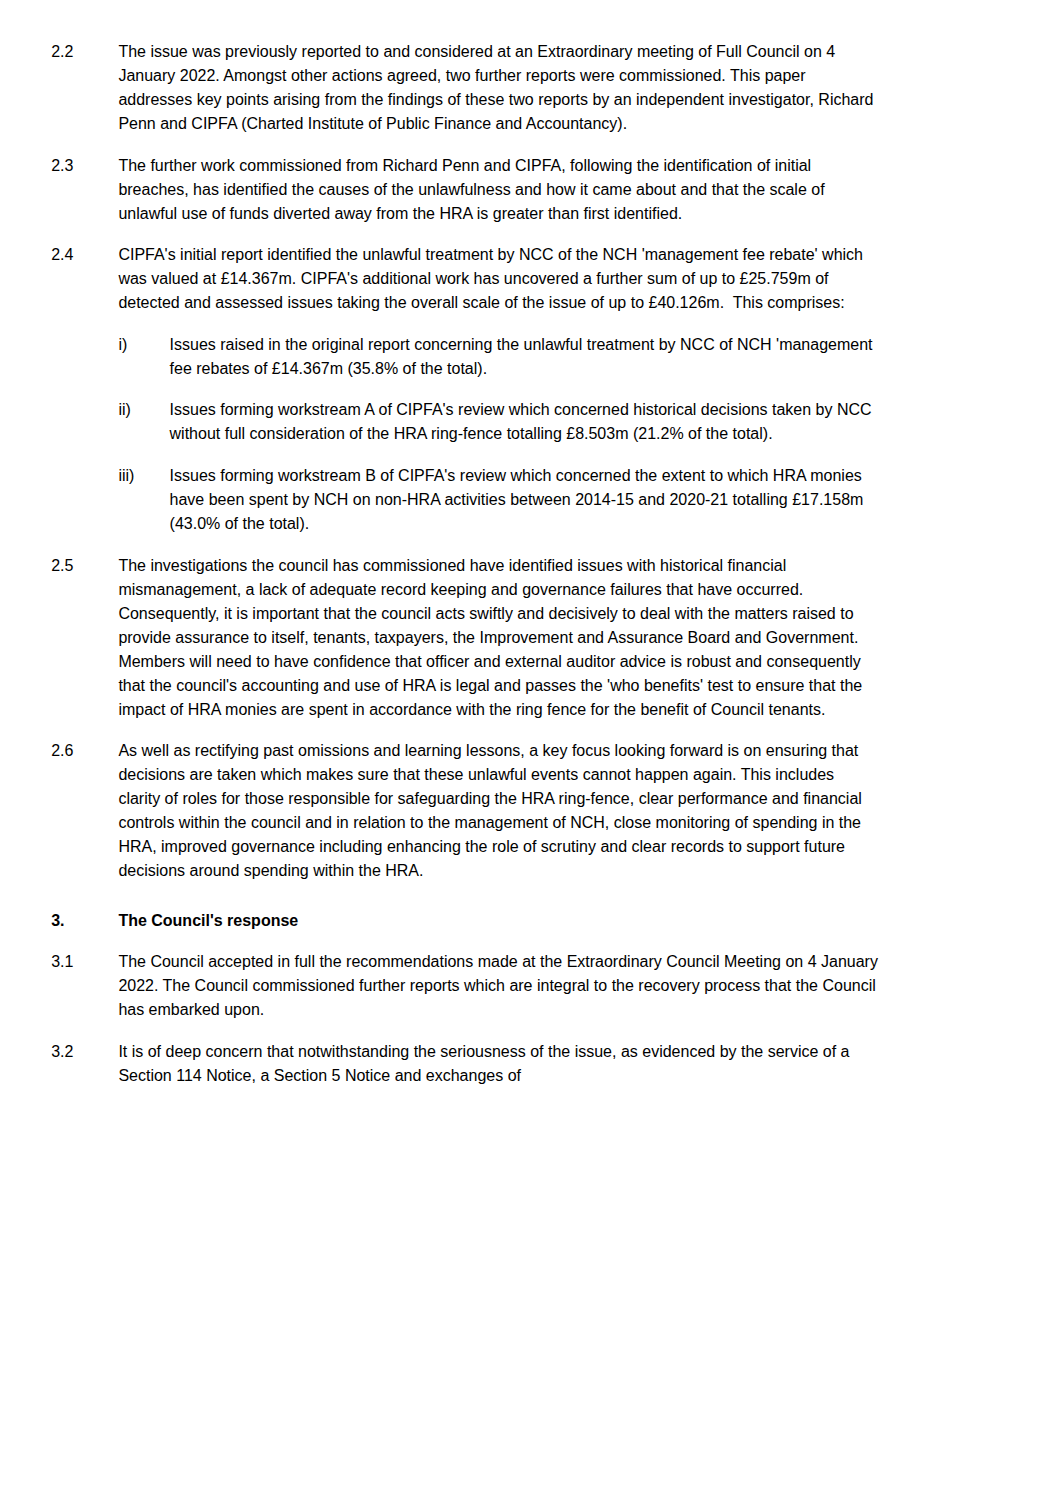2.2
The issue was previously reported to and considered at an Extraordinary meeting of Full Council on 4 January 2022. Amongst other actions agreed, two further reports were commissioned. This paper addresses key points arising from the findings of these two reports by an independent investigator, Richard Penn and CIPFA (Charted Institute of Public Finance and Accountancy).
2.3
The further work commissioned from Richard Penn and CIPFA, following the identification of initial breaches, has identified the causes of the unlawfulness and how it came about and that the scale of unlawful use of funds diverted away from the HRA is greater than first identified.
2.4
CIPFA's initial report identified the unlawful treatment by NCC of the NCH 'management fee rebate' which was valued at £14.367m. CIPFA's additional work has uncovered a further sum of up to £25.759m of detected and assessed issues taking the overall scale of the issue of up to £40.126m. This comprises:
i)
Issues raised in the original report concerning the unlawful treatment by NCC of NCH 'management fee rebates of £14.367m (35.8% of the total).
ii)
Issues forming workstream A of CIPFA's review which concerned historical decisions taken by NCC without full consideration of the HRA ring-fence totalling £8.503m (21.2% of the total).
iii)
Issues forming workstream B of CIPFA's review which concerned the extent to which HRA monies have been spent by NCH on non-HRA activities between 2014-15 and 2020-21 totalling £17.158m (43.0% of the total).
2.5
The investigations the council has commissioned have identified issues with historical financial mismanagement, a lack of adequate record keeping and governance failures that have occurred. Consequently, it is important that the council acts swiftly and decisively to deal with the matters raised to provide assurance to itself, tenants, taxpayers, the Improvement and Assurance Board and Government. Members will need to have confidence that officer and external auditor advice is robust and consequently that the council's accounting and use of HRA is legal and passes the 'who benefits' test to ensure that the impact of HRA monies are spent in accordance with the ring fence for the benefit of Council tenants.
2.6
As well as rectifying past omissions and learning lessons, a key focus looking forward is on ensuring that decisions are taken which makes sure that these unlawful events cannot happen again. This includes clarity of roles for those responsible for safeguarding the HRA ring-fence, clear performance and financial controls within the council and in relation to the management of NCH, close monitoring of spending in the HRA, improved governance including enhancing the role of scrutiny and clear records to support future decisions around spending within the HRA.
3. The Council's response
3.1
The Council accepted in full the recommendations made at the Extraordinary Council Meeting on 4 January 2022. The Council commissioned further reports which are integral to the recovery process that the Council has embarked upon.
3.2
It is of deep concern that notwithstanding the seriousness of the issue, as evidenced by the service of a Section 114 Notice, a Section 5 Notice and exchanges of